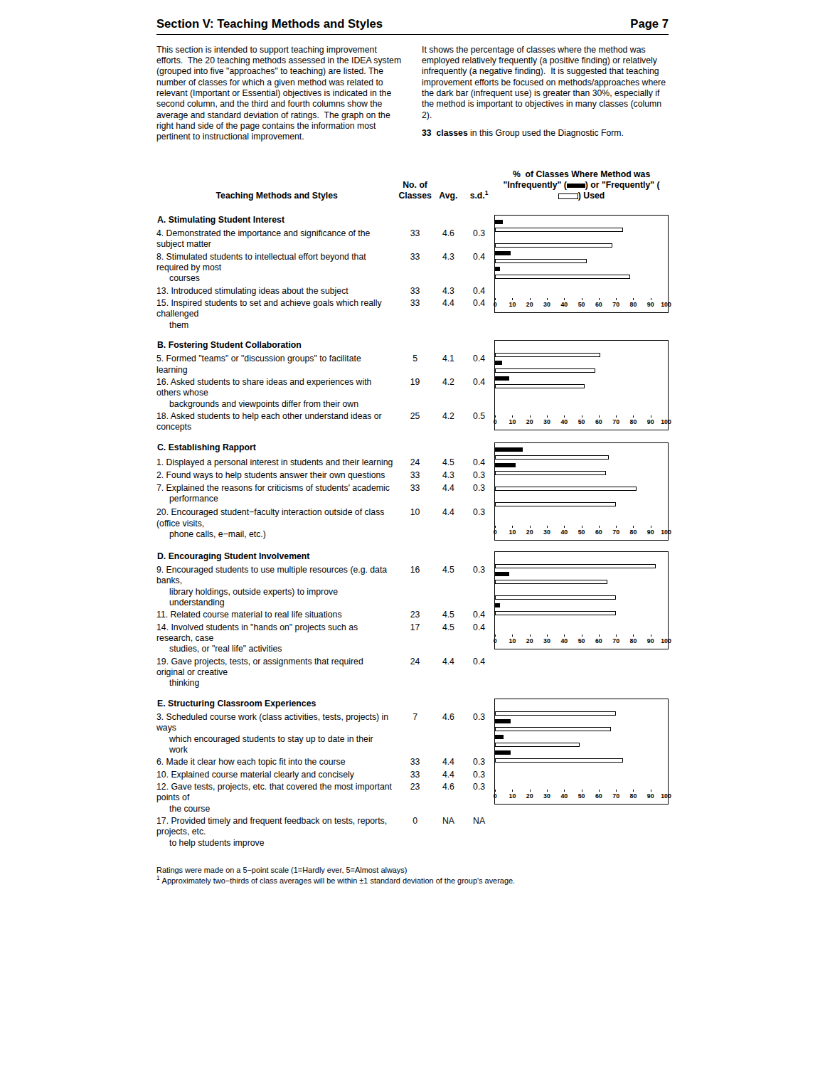Section V: Teaching Methods and Styles
Page 7
This section is intended to support teaching improvement efforts. The 20 teaching methods assessed in the IDEA system (grouped into five "approaches" to teaching) are listed. The number of classes for which a given method was related to relevant (Important or Essential) objectives is indicated in the second column, and the third and fourth columns show the average and standard deviation of ratings. The graph on the right hand side of the page contains the information most pertinent to instructional improvement.
It shows the percentage of classes where the method was employed relatively frequently (a positive finding) or relatively infrequently (a negative finding). It is suggested that teaching improvement efforts be focused on methods/approaches where the dark bar (infrequent use) is greater than 30%, especially if the method is important to objectives in many classes (column 2).
33 classes in this Group used the Diagnostic Form.
| Teaching Methods and Styles | No. of Classes | Avg. | s.d. 1 | % of Classes Where Method was "Infrequently" ( ) or "Frequently" ( ) Used |
| --- | --- | --- | --- | --- |
| A. Stimulating Student Interest | 0 10 20 30 40 50 60 70 80 90 100 |
| 4. Demonstrated the importance and significance of the subject matter | 33 | 4.6 | 0.3 |
| 8. Stimulated students to intellectual effort beyond that required by most courses | 33 | 4.3 | 0.4 |
| 13. Introduced stimulating ideas about the subject | 33 | 4.3 | 0.4 |
| 15. Inspired students to set and achieve goals which really challenged them | 33 | 4.4 | 0.4 |
| B. Fostering Student Collaboration | 0 10 20 30 40 50 60 70 80 90 100 |
| 5. Formed "teams" or "discussion groups" to facilitate learning | 5 | 4.1 | 0.4 |
| 16. Asked students to share ideas and experiences with others whose backgrounds and viewpoints differ from their own | 19 | 4.2 | 0.4 |
| 18. Asked students to help each other understand ideas or concepts | 25 | 4.2 | 0.5 |
| C. Establishing Rapport | 0 10 20 30 40 50 60 70 80 90 100 |
| 1. Displayed a personal interest in students and their learning | 24 | 4.5 | 0.4 |
| 2. Found ways to help students answer their own questions | 33 | 4.3 | 0.3 |
| 7. Explained the reasons for criticisms of students' academic performance | 33 | 4.4 | 0.3 |
| 20. Encouraged student−faculty interaction outside of class (office visits, phone calls, e−mail, etc.) | 10 | 4.4 | 0.3 |
| D. Encouraging Student Involvement | 0 10 20 30 40 50 60 70 80 90 100 |
| 9. Encouraged students to use multiple resources (e.g. data banks, library holdings, outside experts) to improve understanding | 16 | 4.5 | 0.3 |
| 11. Related course material to real life situations | 23 | 4.5 | 0.4 |
| 14. Involved students in "hands on" projects such as research, case studies, or "real life" activities | 17 | 4.5 | 0.4 |
| 19. Gave projects, tests, or assignments that required original or creative thinking | 24 | 4.4 | 0.4 |
| E. Structuring Classroom Experiences | 0 10 20 30 40 50 60 70 80 90 100 |
| 3. Scheduled course work (class activities, tests, projects) in ways which encouraged students to stay up to date in their work | 7 | 4.6 | 0.3 |
| 6. Made it clear how each topic fit into the course | 33 | 4.4 | 0.3 |
| 10. Explained course material clearly and concisely | 33 | 4.4 | 0.3 |
| 12. Gave tests, projects, etc. that covered the most important points of the course | 23 | 4.6 | 0.3 |
| 17. Provided timely and frequent feedback on tests, reports, projects, etc. to help students improve | 0 | NA | NA |
Ratings were made on a 5−point scale (1=Hardly ever, 5=Almost always)
1 Approximately two−thirds of class averages will be within ±1 standard deviation of the group's average.